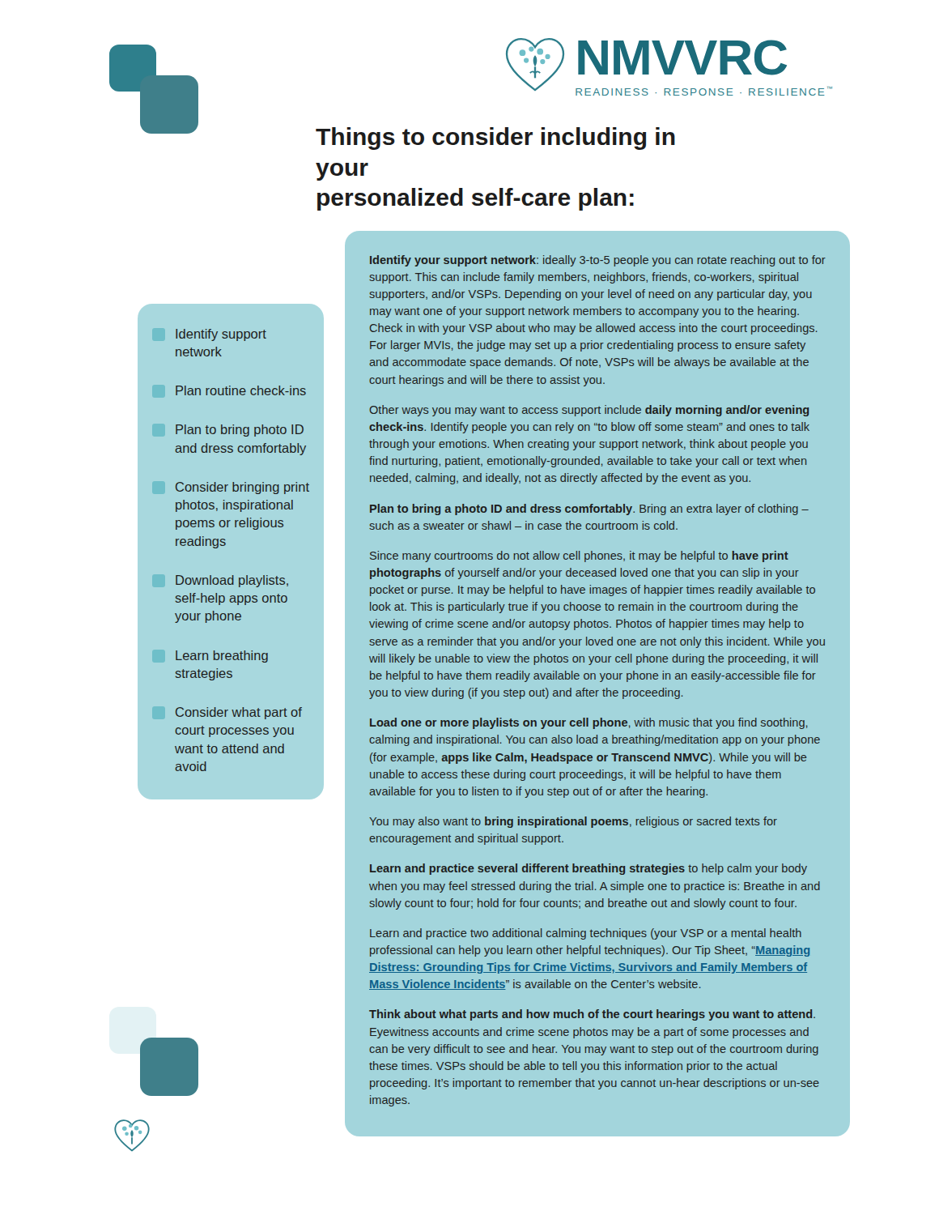NMVVRC
READINESS · RESPONSE · RESILIENCE™
Things to consider including in your
personalized self-care plan:
Identify support network
Plan routine check-ins
Plan to bring photo ID and dress comfortably
Consider bringing print photos, inspirational poems or religious readings
Download playlists, self-help apps onto your phone
Learn breathing strategies
Consider what part of court processes you want to attend and avoid
Identify your support network: ideally 3-to-5 people you can rotate reaching out to for support. This can include family members, neighbors, friends, co-workers, spiritual supporters, and/or VSPs. Depending on your level of need on any particular day, you may want one of your support network members to accompany you to the hearing. Check in with your VSP about who may be allowed access into the court proceedings. For larger MVIs, the judge may set up a prior credentialing process to ensure safety and accommodate space demands. Of note, VSPs will be always be available at the court hearings and will be there to assist you.
Other ways you may want to access support include daily morning and/or evening check-ins. Identify people you can rely on “to blow off some steam” and ones to talk through your emotions. When creating your support network, think about people you find nurturing, patient, emotionally-grounded, available to take your call or text when needed, calming, and ideally, not as directly affected by the event as you.
Plan to bring a photo ID and dress comfortably. Bring an extra layer of clothing – such as a sweater or shawl – in case the courtroom is cold.
Since many courtrooms do not allow cell phones, it may be helpful to have print photographs of yourself and/or your deceased loved one that you can slip in your pocket or purse. It may be helpful to have images of happier times readily available to look at. This is particularly true if you choose to remain in the courtroom during the viewing of crime scene and/or autopsy photos. Photos of happier times may help to serve as a reminder that you and/or your loved one are not only this incident. While you will likely be unable to view the photos on your cell phone during the proceeding, it will be helpful to have them readily available on your phone in an easily-accessible file for you to view during (if you step out) and after the proceeding.
Load one or more playlists on your cell phone, with music that you find soothing, calming and inspirational. You can also load a breathing/meditation app on your phone (for example, apps like Calm, Headspace or Transcend NMVC). While you will be unable to access these during court proceedings, it will be helpful to have them available for you to listen to if you step out of or after the hearing.
You may also want to bring inspirational poems, religious or sacred texts for encouragement and spiritual support.
Learn and practice several different breathing strategies to help calm your body when you may feel stressed during the trial. A simple one to practice is: Breathe in and slowly count to four; hold for four counts; and breathe out and slowly count to four.
Learn and practice two additional calming techniques (your VSP or a mental health professional can help you learn other helpful techniques). Our Tip Sheet, “Managing Distress: Grounding Tips for Crime Victims, Survivors and Family Members of Mass Violence Incidents” is available on the Center’s website.
Think about what parts and how much of the court hearings you want to attend. Eyewitness accounts and crime scene photos may be a part of some processes and can be very difficult to see and hear. You may want to step out of the courtroom during these times. VSPs should be able to tell you this information prior to the actual proceeding. It’s important to remember that you cannot un-hear descriptions or un-see images.